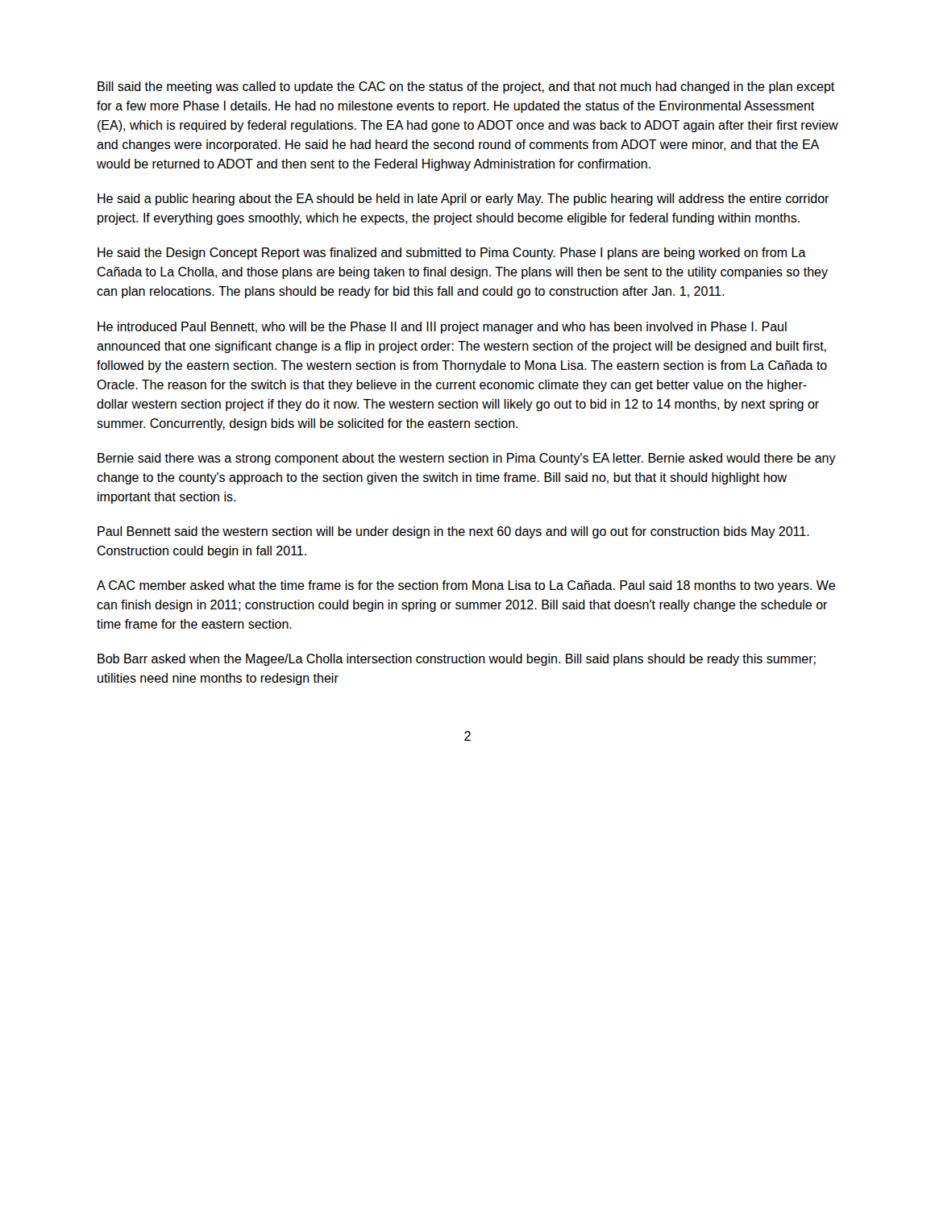Bill said the meeting was called to update the CAC on the status of the project, and that not much had changed in the plan except for a few more Phase I details. He had no milestone events to report. He updated the status of the Environmental Assessment (EA), which is required by federal regulations. The EA had gone to ADOT once and was back to ADOT again after their first review and changes were incorporated. He said he had heard the second round of comments from ADOT were minor, and that the EA would be returned to ADOT and then sent to the Federal Highway Administration for confirmation.
He said a public hearing about the EA should be held in late April or early May. The public hearing will address the entire corridor project. If everything goes smoothly, which he expects, the project should become eligible for federal funding within months.
He said the Design Concept Report was finalized and submitted to Pima County. Phase I plans are being worked on from La Cañada to La Cholla, and those plans are being taken to final design. The plans will then be sent to the utility companies so they can plan relocations. The plans should be ready for bid this fall and could go to construction after Jan. 1, 2011.
He introduced Paul Bennett, who will be the Phase II and III project manager and who has been involved in Phase I. Paul announced that one significant change is a flip in project order: The western section of the project will be designed and built first, followed by the eastern section. The western section is from Thornydale to Mona Lisa. The eastern section is from La Cañada to Oracle. The reason for the switch is that they believe in the current economic climate they can get better value on the higher-dollar western section project if they do it now. The western section will likely go out to bid in 12 to 14 months, by next spring or summer. Concurrently, design bids will be solicited for the eastern section.
Bernie said there was a strong component about the western section in Pima County's EA letter. Bernie asked would there be any change to the county's approach to the section given the switch in time frame. Bill said no, but that it should highlight how important that section is.
Paul Bennett said the western section will be under design in the next 60 days and will go out for construction bids May 2011. Construction could begin in fall 2011.
A CAC member asked what the time frame is for the section from Mona Lisa to La Cañada. Paul said 18 months to two years. We can finish design in 2011; construction could begin in spring or summer 2012. Bill said that doesn't really change the schedule or time frame for the eastern section.
Bob Barr asked when the Magee/La Cholla intersection construction would begin. Bill said plans should be ready this summer; utilities need nine months to redesign their
2